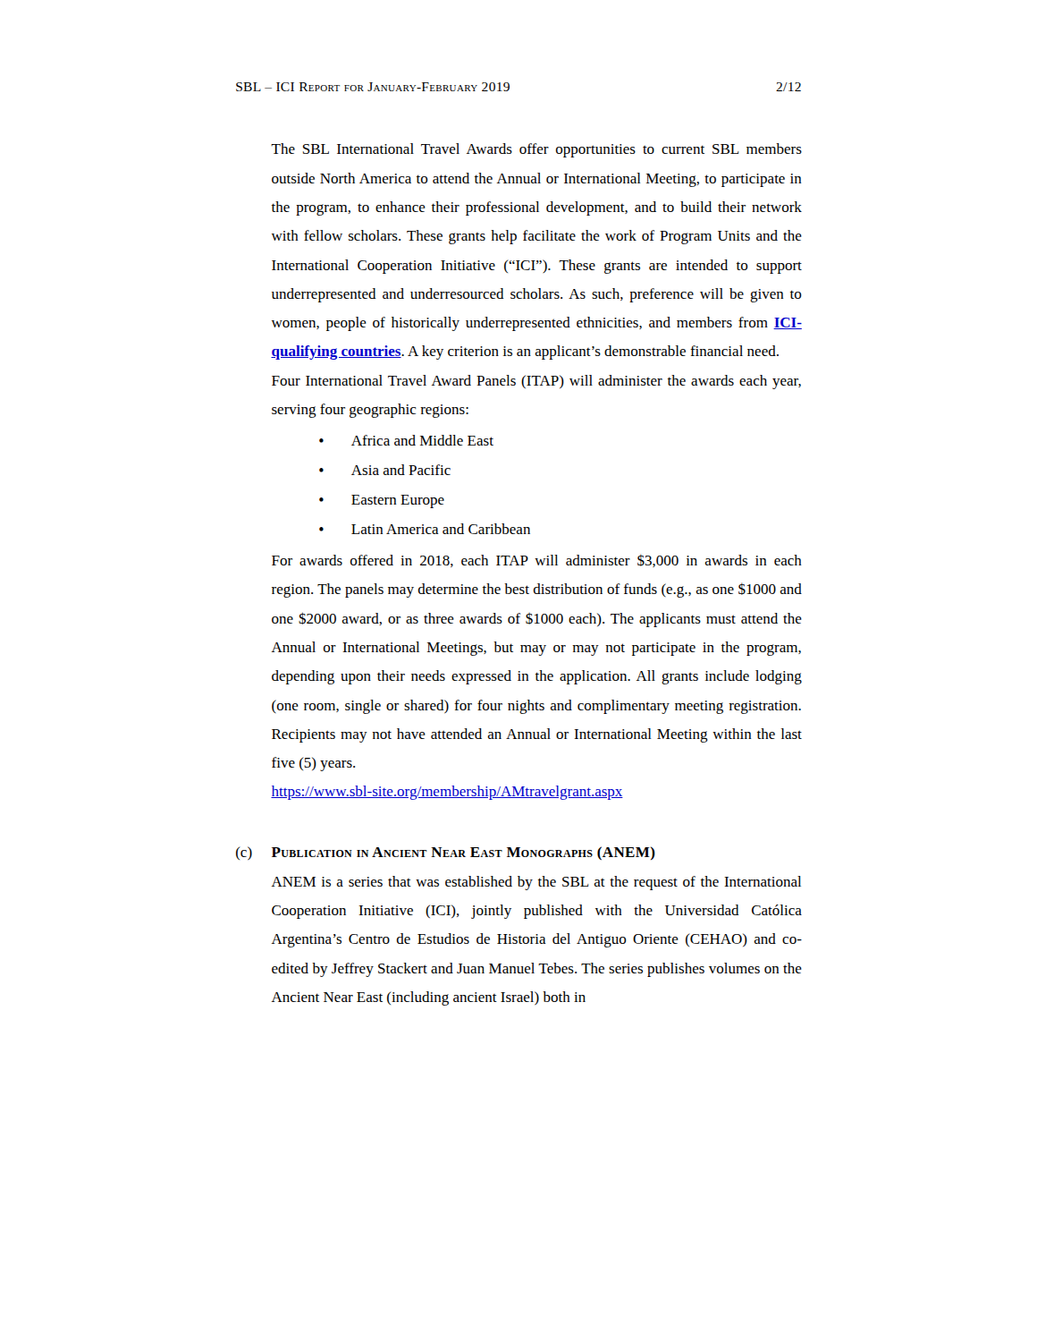SBL – ICI Report for January-February 2019 2/12
The SBL International Travel Awards offer opportunities to current SBL members outside North America to attend the Annual or International Meeting, to participate in the program, to enhance their professional development, and to build their network with fellow scholars. These grants help facilitate the work of Program Units and the International Cooperation Initiative (“ICI”). These grants are intended to support underrepresented and underresourced scholars. As such, preference will be given to women, people of historically underrepresented ethnicities, and members from ICI-qualifying countries. A key criterion is an applicant’s demonstrable financial need.
Four International Travel Award Panels (ITAP) will administer the awards each year, serving four geographic regions:
Africa and Middle East
Asia and Pacific
Eastern Europe
Latin America and Caribbean
For awards offered in 2018, each ITAP will administer $3,000 in awards in each region. The panels may determine the best distribution of funds (e.g., as one $1000 and one $2000 award, or as three awards of $1000 each). The applicants must attend the Annual or International Meetings, but may or may not participate in the program, depending upon their needs expressed in the application. All grants include lodging (one room, single or shared) for four nights and complimentary meeting registration. Recipients may not have attended an Annual or International Meeting within the last five (5) years.
https://www.sbl-site.org/membership/AMtravelgrant.aspx
(c) Publication in Ancient Near East Monographs (ANEM)
ANEM is a series that was established by the SBL at the request of the International Cooperation Initiative (ICI), jointly published with the Universidad Católica Argentina’s Centro de Estudios de Historia del Antiguo Oriente (CEHAO) and co-edited by Jeffrey Stackert and Juan Manuel Tebes. The series publishes volumes on the Ancient Near East (including ancient Israel) both in